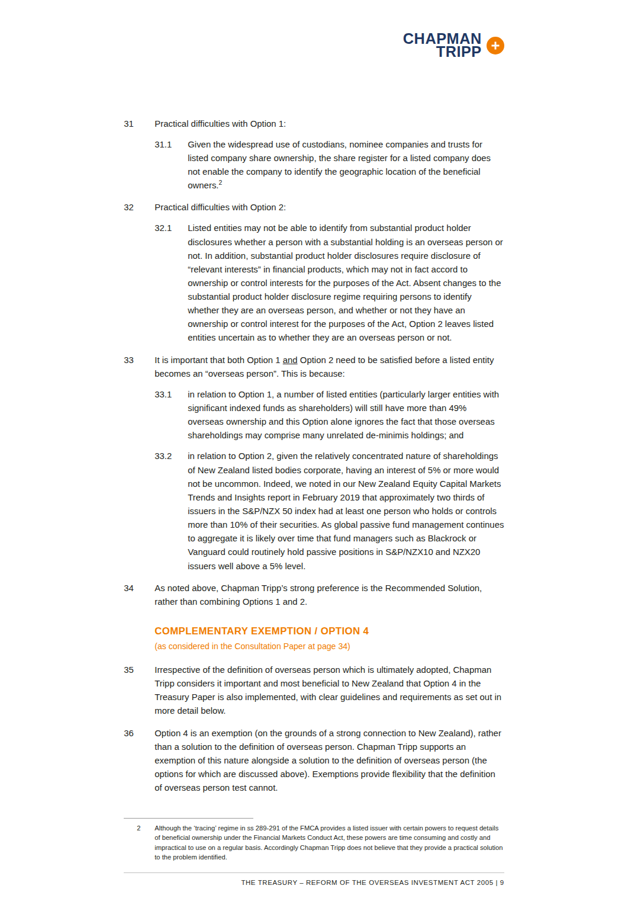CHAPMAN TRIPP
31 Practical difficulties with Option 1:
31.1 Given the widespread use of custodians, nominee companies and trusts for listed company share ownership, the share register for a listed company does not enable the company to identify the geographic location of the beneficial owners.2
32 Practical difficulties with Option 2:
32.1 Listed entities may not be able to identify from substantial product holder disclosures whether a person with a substantial holding is an overseas person or not. In addition, substantial product holder disclosures require disclosure of “relevant interests” in financial products, which may not in fact accord to ownership or control interests for the purposes of the Act. Absent changes to the substantial product holder disclosure regime requiring persons to identify whether they are an overseas person, and whether or not they have an ownership or control interest for the purposes of the Act, Option 2 leaves listed entities uncertain as to whether they are an overseas person or not.
33 It is important that both Option 1 and Option 2 need to be satisfied before a listed entity becomes an “overseas person”. This is because:
33.1 in relation to Option 1, a number of listed entities (particularly larger entities with significant indexed funds as shareholders) will still have more than 49% overseas ownership and this Option alone ignores the fact that those overseas shareholdings may comprise many unrelated de-minimis holdings; and
33.2 in relation to Option 2, given the relatively concentrated nature of shareholdings of New Zealand listed bodies corporate, having an interest of 5% or more would not be uncommon. Indeed, we noted in our New Zealand Equity Capital Markets Trends and Insights report in February 2019 that approximately two thirds of issuers in the S&P/NZX 50 index had at least one person who holds or controls more than 10% of their securities. As global passive fund management continues to aggregate it is likely over time that fund managers such as Blackrock or Vanguard could routinely hold passive positions in S&P/NZX10 and NZX20 issuers well above a 5% level.
34 As noted above, Chapman Tripp’s strong preference is the Recommended Solution, rather than combining Options 1 and 2.
Complementary exemption / Option 4
(as considered in the Consultation Paper at page 34)
35 Irrespective of the definition of overseas person which is ultimately adopted, Chapman Tripp considers it important and most beneficial to New Zealand that Option 4 in the Treasury Paper is also implemented, with clear guidelines and requirements as set out in more detail below.
36 Option 4 is an exemption (on the grounds of a strong connection to New Zealand), rather than a solution to the definition of overseas person. Chapman Tripp supports an exemption of this nature alongside a solution to the definition of overseas person (the options for which are discussed above). Exemptions provide flexibility that the definition of overseas person test cannot.
2 Although the ‘tracing’ regime in ss 289-291 of the FMCA provides a listed issuer with certain powers to request details of beneficial ownership under the Financial Markets Conduct Act, these powers are time consuming and costly and impractical to use on a regular basis. Accordingly Chapman Tripp does not believe that they provide a practical solution to the problem identified.
THE TREASURY – REFORM OF THE OVERSEAS INVESTMENT ACT 2005 | 9